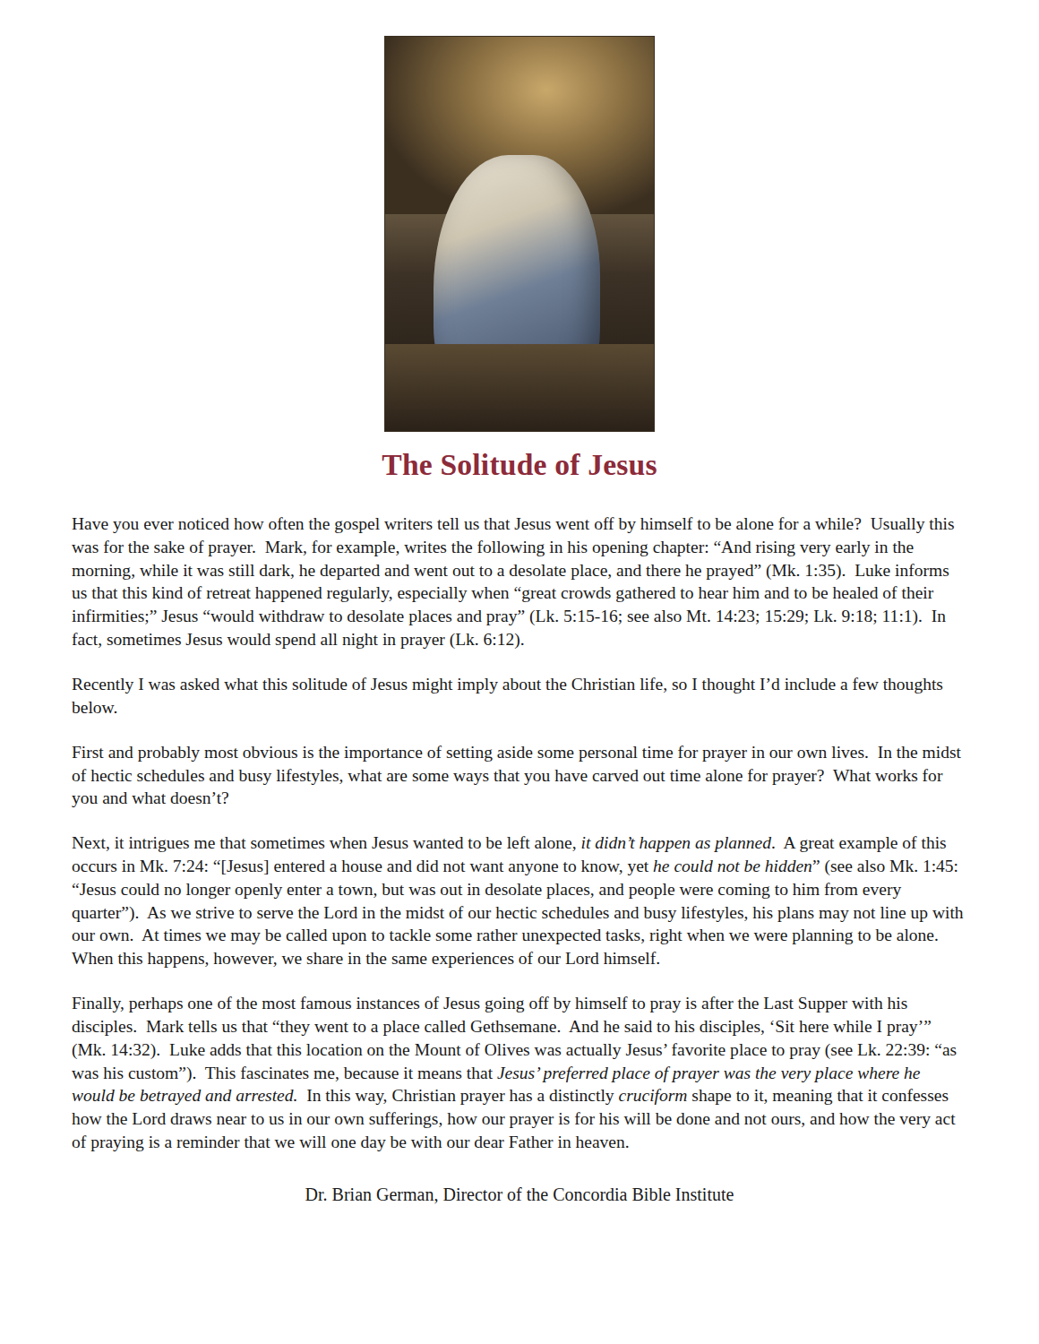The Solitude of Jesus
Have you ever noticed how often the gospel writers tell us that Jesus went off by himself to be alone for a while? Usually this was for the sake of prayer. Mark, for example, writes the following in his opening chapter: “And rising very early in the morning, while it was still dark, he departed and went out to a desolate place, and there he prayed” (Mk. 1:35). Luke informs us that this kind of retreat happened regularly, especially when “great crowds gathered to hear him and to be healed of their infirmities;” Jesus “would withdraw to desolate places and pray” (Lk. 5:15-16; see also Mt. 14:23; 15:29; Lk. 9:18; 11:1). In fact, sometimes Jesus would spend all night in prayer (Lk. 6:12).
Recently I was asked what this solitude of Jesus might imply about the Christian life, so I thought I’d include a few thoughts below.
First and probably most obvious is the importance of setting aside some personal time for prayer in our own lives. In the midst of hectic schedules and busy lifestyles, what are some ways that you have carved out time alone for prayer? What works for you and what doesn’t?
Next, it intrigues me that sometimes when Jesus wanted to be left alone, it didn’t happen as planned. A great example of this occurs in Mk. 7:24: “[Jesus] entered a house and did not want anyone to know, yet he could not be hidden” (see also Mk. 1:45: “Jesus could no longer openly enter a town, but was out in desolate places, and people were coming to him from every quarter”). As we strive to serve the Lord in the midst of our hectic schedules and busy lifestyles, his plans may not line up with our own. At times we may be called upon to tackle some rather unexpected tasks, right when we were planning to be alone. When this happens, however, we share in the same experiences of our Lord himself.
Finally, perhaps one of the most famous instances of Jesus going off by himself to pray is after the Last Supper with his disciples. Mark tells us that “they went to a place called Gethsemane. And he said to his disciples, ‘Sit here while I pray’” (Mk. 14:32). Luke adds that this location on the Mount of Olives was actually Jesus’ favorite place to pray (see Lk. 22:39: “as was his custom”). This fascinates me, because it means that Jesus’ preferred place of prayer was the very place where he would be betrayed and arrested. In this way, Christian prayer has a distinctly cruciform shape to it, meaning that it confesses how the Lord draws near to us in our own sufferings, how our prayer is for his will be done and not ours, and how the very act of praying is a reminder that we will one day be with our dear Father in heaven.
Dr. Brian German, Director of the Concordia Bible Institute